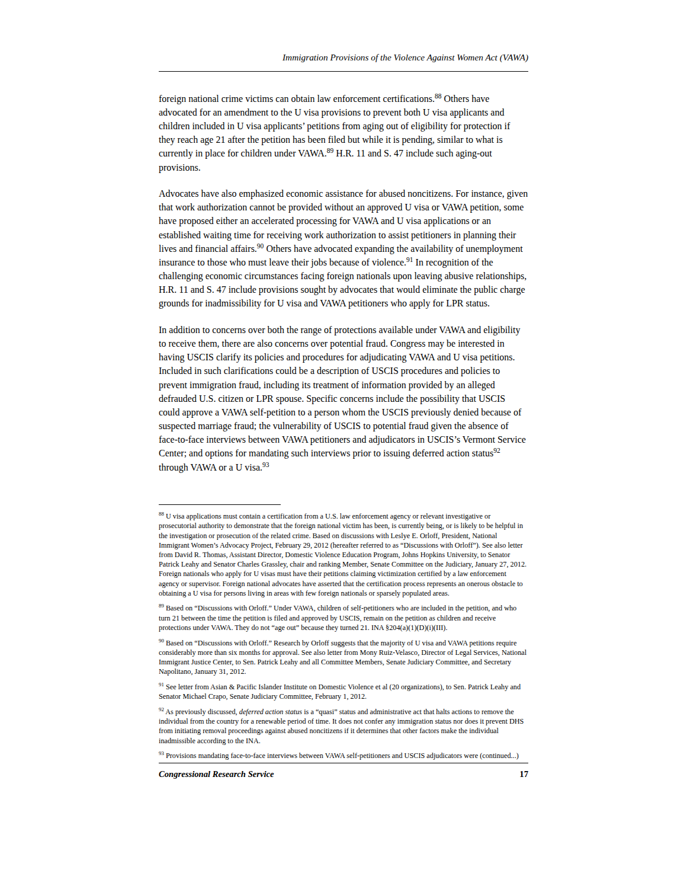Immigration Provisions of the Violence Against Women Act (VAWA)
foreign national crime victims can obtain law enforcement certifications.88 Others have advocated for an amendment to the U visa provisions to prevent both U visa applicants and children included in U visa applicants’ petitions from aging out of eligibility for protection if they reach age 21 after the petition has been filed but while it is pending, similar to what is currently in place for children under VAWA.89 H.R. 11 and S. 47 include such aging-out provisions.
Advocates have also emphasized economic assistance for abused noncitizens. For instance, given that work authorization cannot be provided without an approved U visa or VAWA petition, some have proposed either an accelerated processing for VAWA and U visa applications or an established waiting time for receiving work authorization to assist petitioners in planning their lives and financial affairs.90 Others have advocated expanding the availability of unemployment insurance to those who must leave their jobs because of violence.91 In recognition of the challenging economic circumstances facing foreign nationals upon leaving abusive relationships, H.R. 11 and S. 47 include provisions sought by advocates that would eliminate the public charge grounds for inadmissibility for U visa and VAWA petitioners who apply for LPR status.
In addition to concerns over both the range of protections available under VAWA and eligibility to receive them, there are also concerns over potential fraud. Congress may be interested in having USCIS clarify its policies and procedures for adjudicating VAWA and U visa petitions. Included in such clarifications could be a description of USCIS procedures and policies to prevent immigration fraud, including its treatment of information provided by an alleged defrauded U.S. citizen or LPR spouse. Specific concerns include the possibility that USCIS could approve a VAWA self-petition to a person whom the USCIS previously denied because of suspected marriage fraud; the vulnerability of USCIS to potential fraud given the absence of face-to-face interviews between VAWA petitioners and adjudicators in USCIS’s Vermont Service Center; and options for mandating such interviews prior to issuing deferred action status92 through VAWA or a U visa.93
88 U visa applications must contain a certification from a U.S. law enforcement agency or relevant investigative or prosecutorial authority to demonstrate that the foreign national victim has been, is currently being, or is likely to be helpful in the investigation or prosecution of the related crime. Based on discussions with Leslye E. Orloff, President, National Immigrant Women’s Advocacy Project, February 29, 2012 (hereafter referred to as “Discussions with Orloff”). See also letter from David R. Thomas, Assistant Director, Domestic Violence Education Program, Johns Hopkins University, to Senator Patrick Leahy and Senator Charles Grassley, chair and ranking Member, Senate Committee on the Judiciary, January 27, 2012. Foreign nationals who apply for U visas must have their petitions claiming victimization certified by a law enforcement agency or supervisor. Foreign national advocates have asserted that the certification process represents an onerous obstacle to obtaining a U visa for persons living in areas with few foreign nationals or sparsely populated areas.
89 Based on “Discussions with Orloff.” Under VAWA, children of self-petitioners who are included in the petition, and who turn 21 between the time the petition is filed and approved by USCIS, remain on the petition as children and receive protections under VAWA. They do not “age out” because they turned 21. INA §204(a)(1)(D)(i)(III).
90 Based on “Discussions with Orloff.” Research by Orloff suggests that the majority of U visa and VAWA petitions require considerably more than six months for approval. See also letter from Mony Ruiz-Velasco, Director of Legal Services, National Immigrant Justice Center, to Sen. Patrick Leahy and all Committee Members, Senate Judiciary Committee, and Secretary Napolitano, January 31, 2012.
91 See letter from Asian & Pacific Islander Institute on Domestic Violence et al (20 organizations), to Sen. Patrick Leahy and Senator Michael Crapo, Senate Judiciary Committee, February 1, 2012.
92 As previously discussed, deferred action status is a “quasi” status and administrative act that halts actions to remove the individual from the country for a renewable period of time. It does not confer any immigration status nor does it prevent DHS from initiating removal proceedings against abused noncitizens if it determines that other factors make the individual inadmissible according to the INA.
93 Provisions mandating face-to-face interviews between VAWA self-petitioners and USCIS adjudicators were (continued...)
Congressional Research Service 17